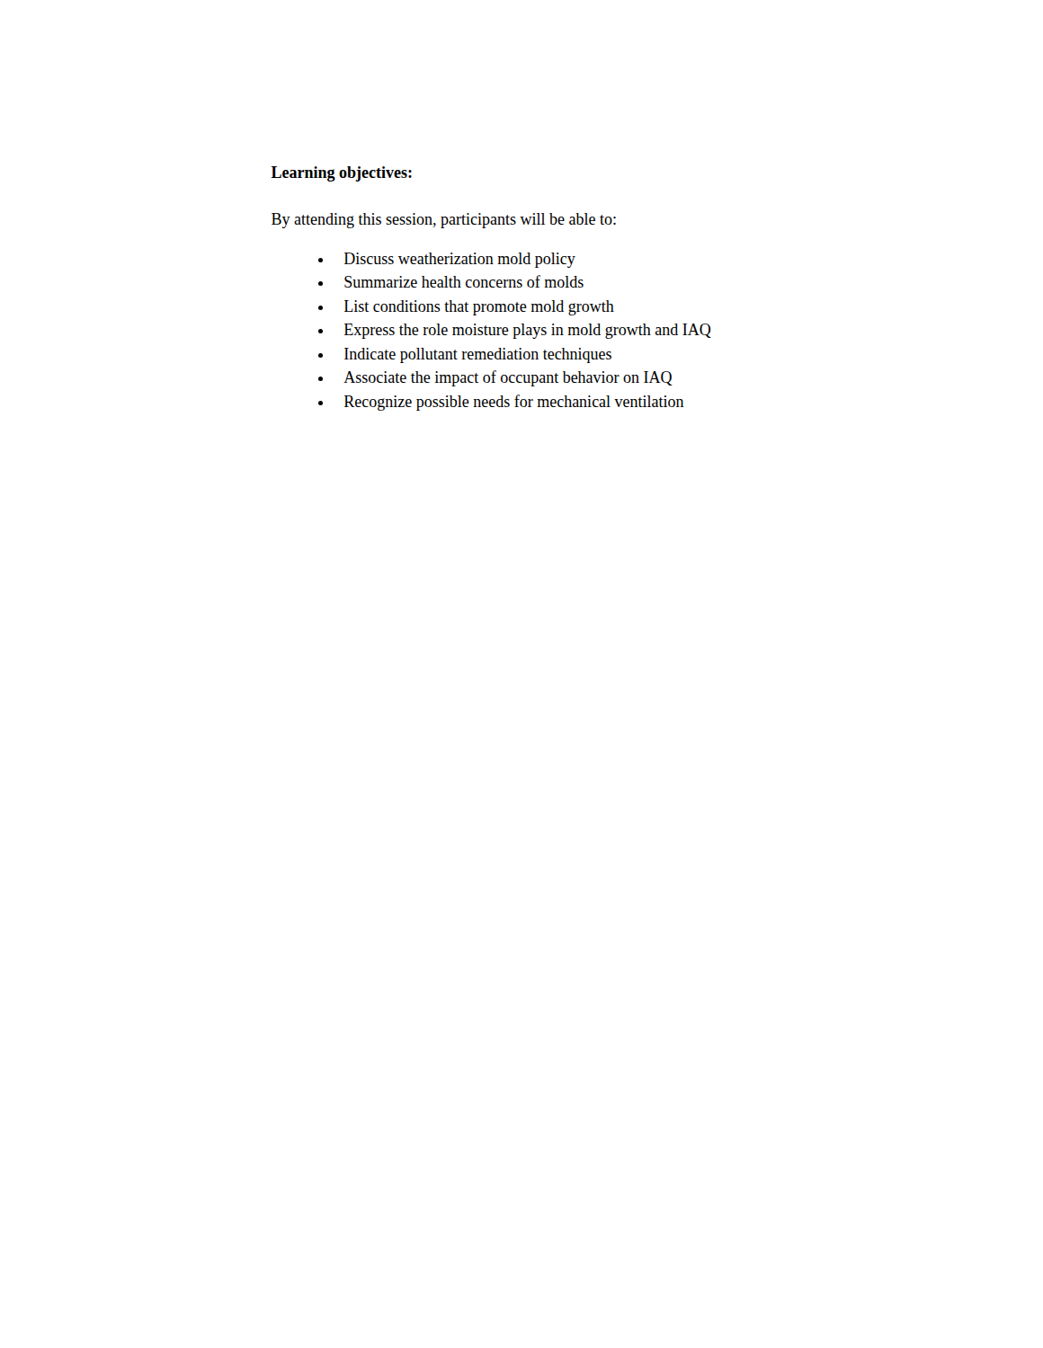Learning objectives:
By attending this session, participants will be able to:
Discuss weatherization mold policy
Summarize health concerns of molds
List conditions that promote mold growth
Express the role moisture plays in mold growth and IAQ
Indicate pollutant remediation techniques
Associate the impact of occupant behavior on IAQ
Recognize possible needs for mechanical ventilation